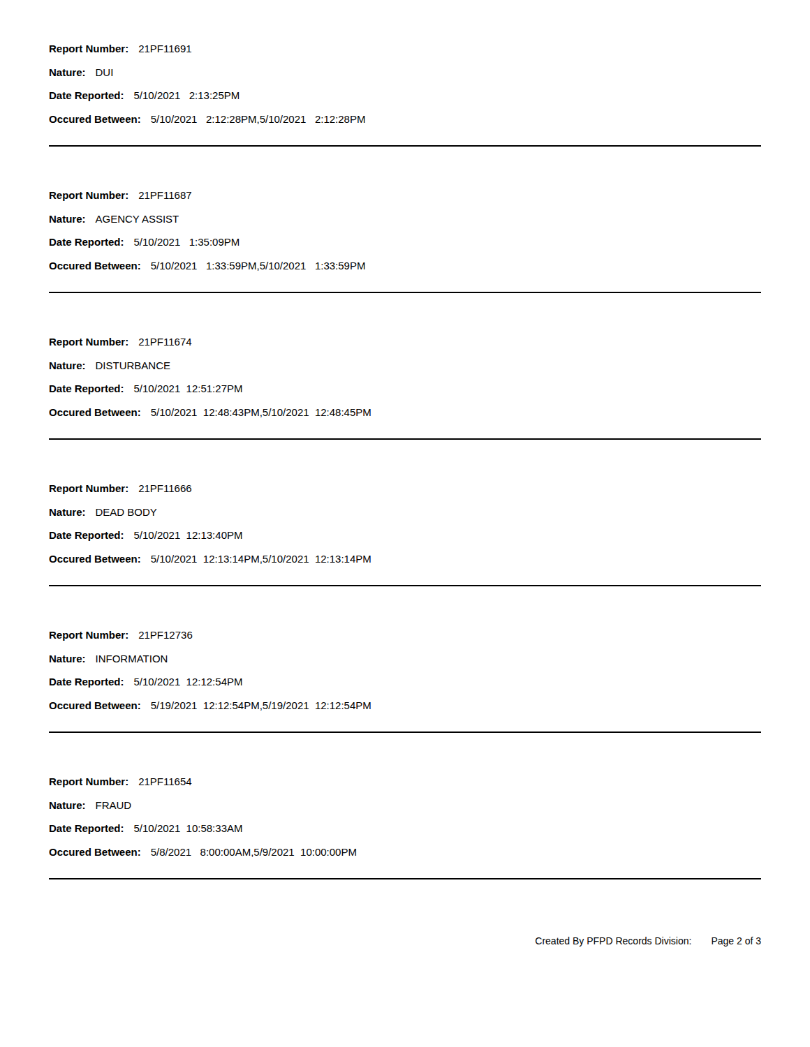Report Number: 21PF11691
Nature: DUI
Date Reported: 5/10/2021 2:13:25PM
Occured Between: 5/10/2021 2:12:28PM,5/10/2021 2:12:28PM
Report Number: 21PF11687
Nature: AGENCY ASSIST
Date Reported: 5/10/2021 1:35:09PM
Occured Between: 5/10/2021 1:33:59PM,5/10/2021 1:33:59PM
Report Number: 21PF11674
Nature: DISTURBANCE
Date Reported: 5/10/2021 12:51:27PM
Occured Between: 5/10/2021 12:48:43PM,5/10/2021 12:48:45PM
Report Number: 21PF11666
Nature: DEAD BODY
Date Reported: 5/10/2021 12:13:40PM
Occured Between: 5/10/2021 12:13:14PM,5/10/2021 12:13:14PM
Report Number: 21PF12736
Nature: INFORMATION
Date Reported: 5/10/2021 12:12:54PM
Occured Between: 5/19/2021 12:12:54PM,5/19/2021 12:12:54PM
Report Number: 21PF11654
Nature: FRAUD
Date Reported: 5/10/2021 10:58:33AM
Occured Between: 5/8/2021 8:00:00AM,5/9/2021 10:00:00PM
Created By PFPD Records Division:Page 2 of 3